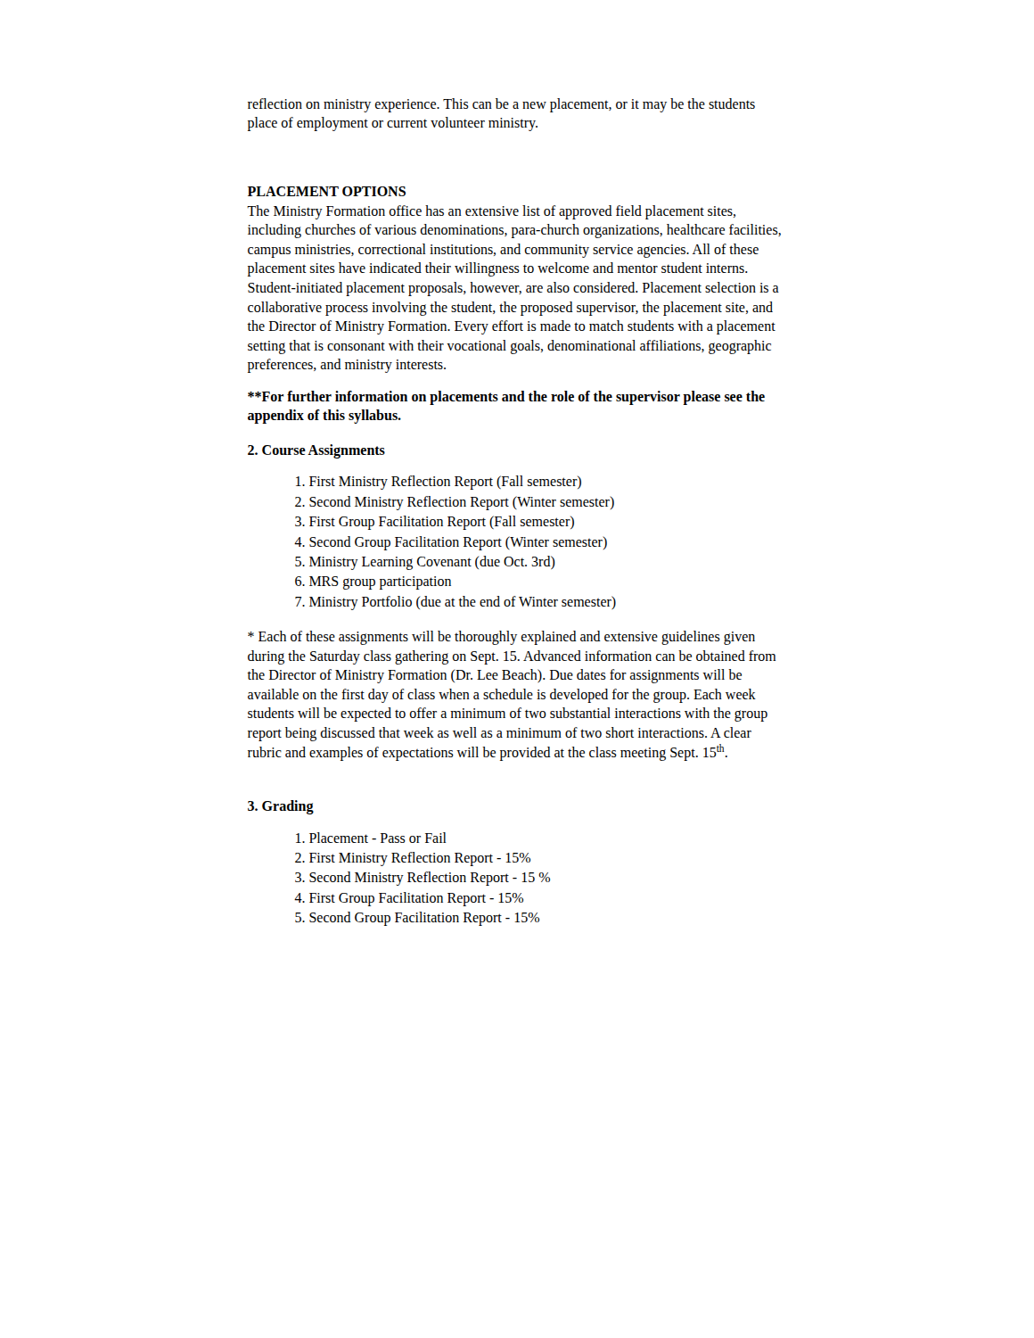reflection on ministry experience. This can be a new placement, or it may be the students place of employment or current volunteer ministry.
Placement Options
The Ministry Formation office has an extensive list of approved field placement sites, including churches of various denominations, para-church organizations, healthcare facilities, campus ministries, correctional institutions, and community service agencies. All of these placement sites have indicated their willingness to welcome and mentor student interns. Student-initiated placement proposals, however, are also considered. Placement selection is a collaborative process involving the student, the proposed supervisor, the placement site, and the Director of Ministry Formation. Every effort is made to match students with a placement setting that is consonant with their vocational goals, denominational affiliations, geographic preferences, and ministry interests.
**For further information on placements and the role of the supervisor please see the appendix of this syllabus.
2. Course Assignments
1. First Ministry Reflection Report (Fall semester)
2. Second Ministry Reflection Report (Winter semester)
3. First Group Facilitation Report (Fall semester)
4. Second Group Facilitation Report (Winter semester)
5. Ministry Learning Covenant (due Oct. 3rd)
6. MRS group participation
7. Ministry Portfolio (due at the end of Winter semester)
* Each of these assignments will be thoroughly explained and extensive guidelines given during the Saturday class gathering on Sept. 15. Advanced information can be obtained from the Director of Ministry Formation (Dr. Lee Beach). Due dates for assignments will be available on the first day of class when a schedule is developed for the group. Each week students will be expected to offer a minimum of two substantial interactions with the group report being discussed that week as well as a minimum of two short interactions. A clear rubric and examples of expectations will be provided at the class meeting Sept. 15th.
3. Grading
1. Placement - Pass or Fail
2. First Ministry Reflection Report - 15%
3. Second Ministry Reflection Report - 15 %
4. First Group Facilitation Report - 15%
5. Second Group Facilitation Report - 15%